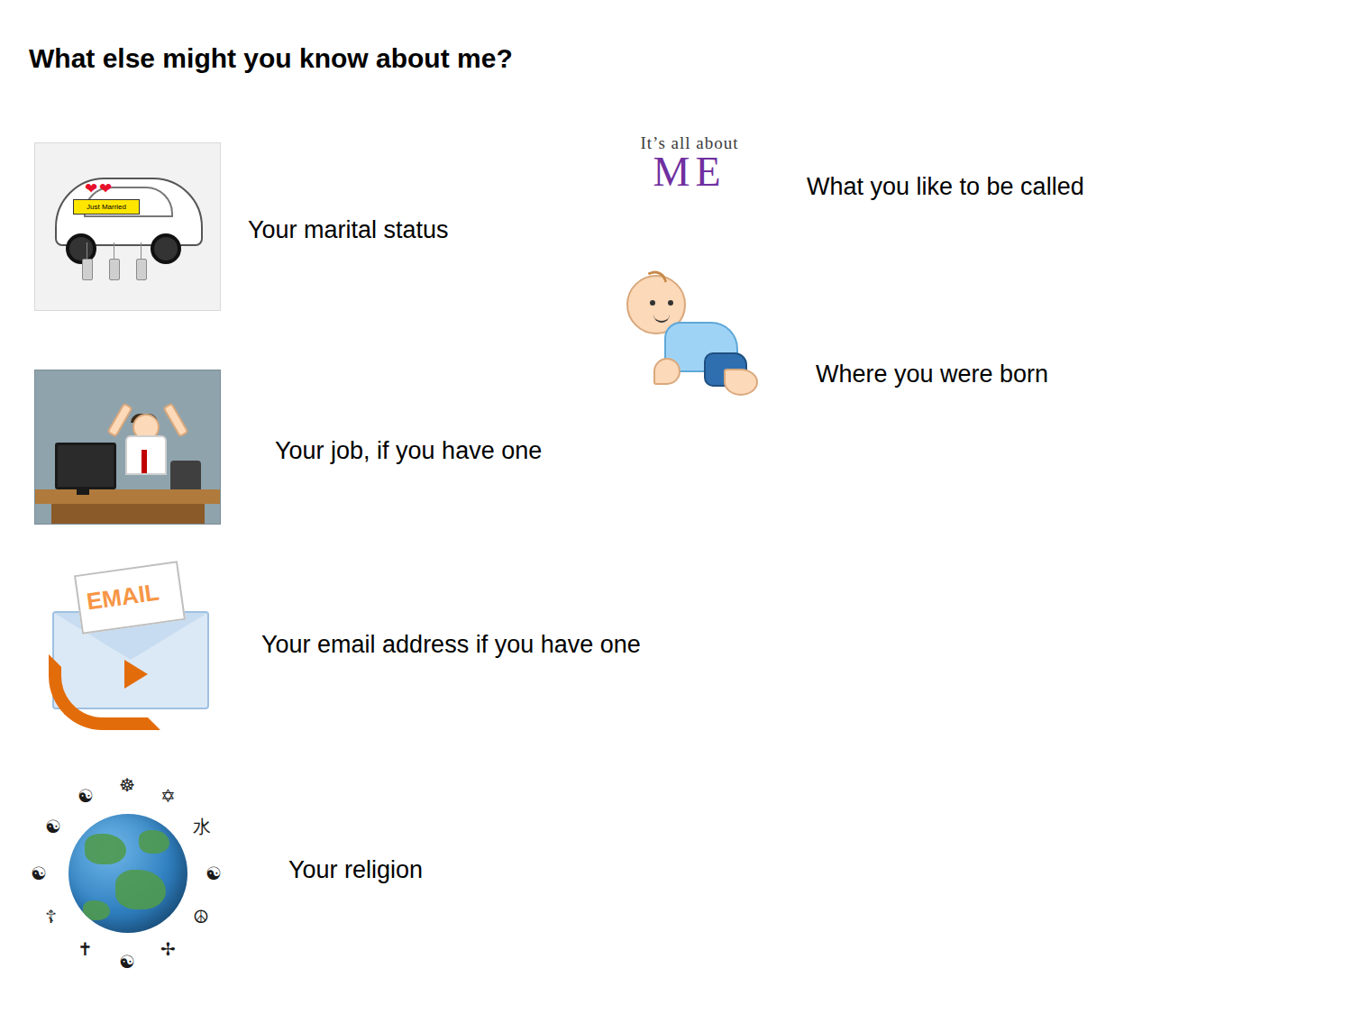What else might you know about me?
❤❤
Just Married
Your marital status
It’s all about
ME
What you like to be called
Where you were born
Your job, if you have one
EMAIL
Your email address if you have one
☸
✡
水
☯
☮
✢
☯
✝
☦
☯
☯
☯
Your religion